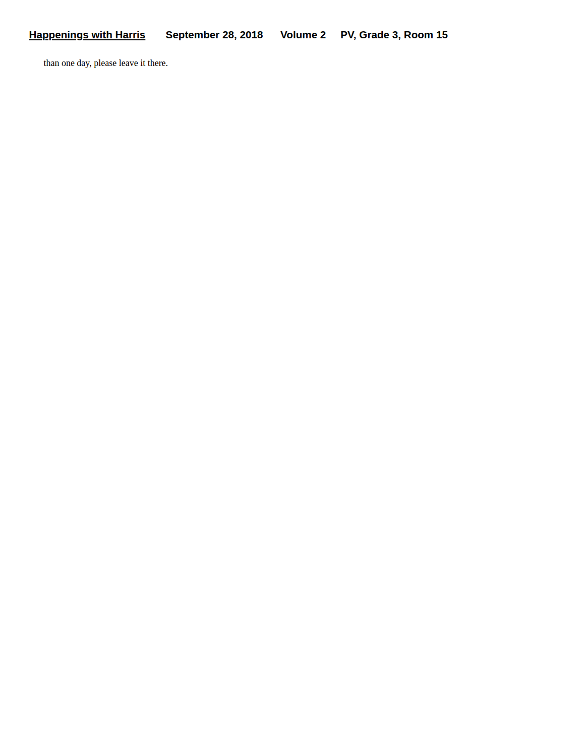Happenings with Harris September 28, 2018 Volume 2 PV, Grade 3, Room 15
than one day, please leave it there.